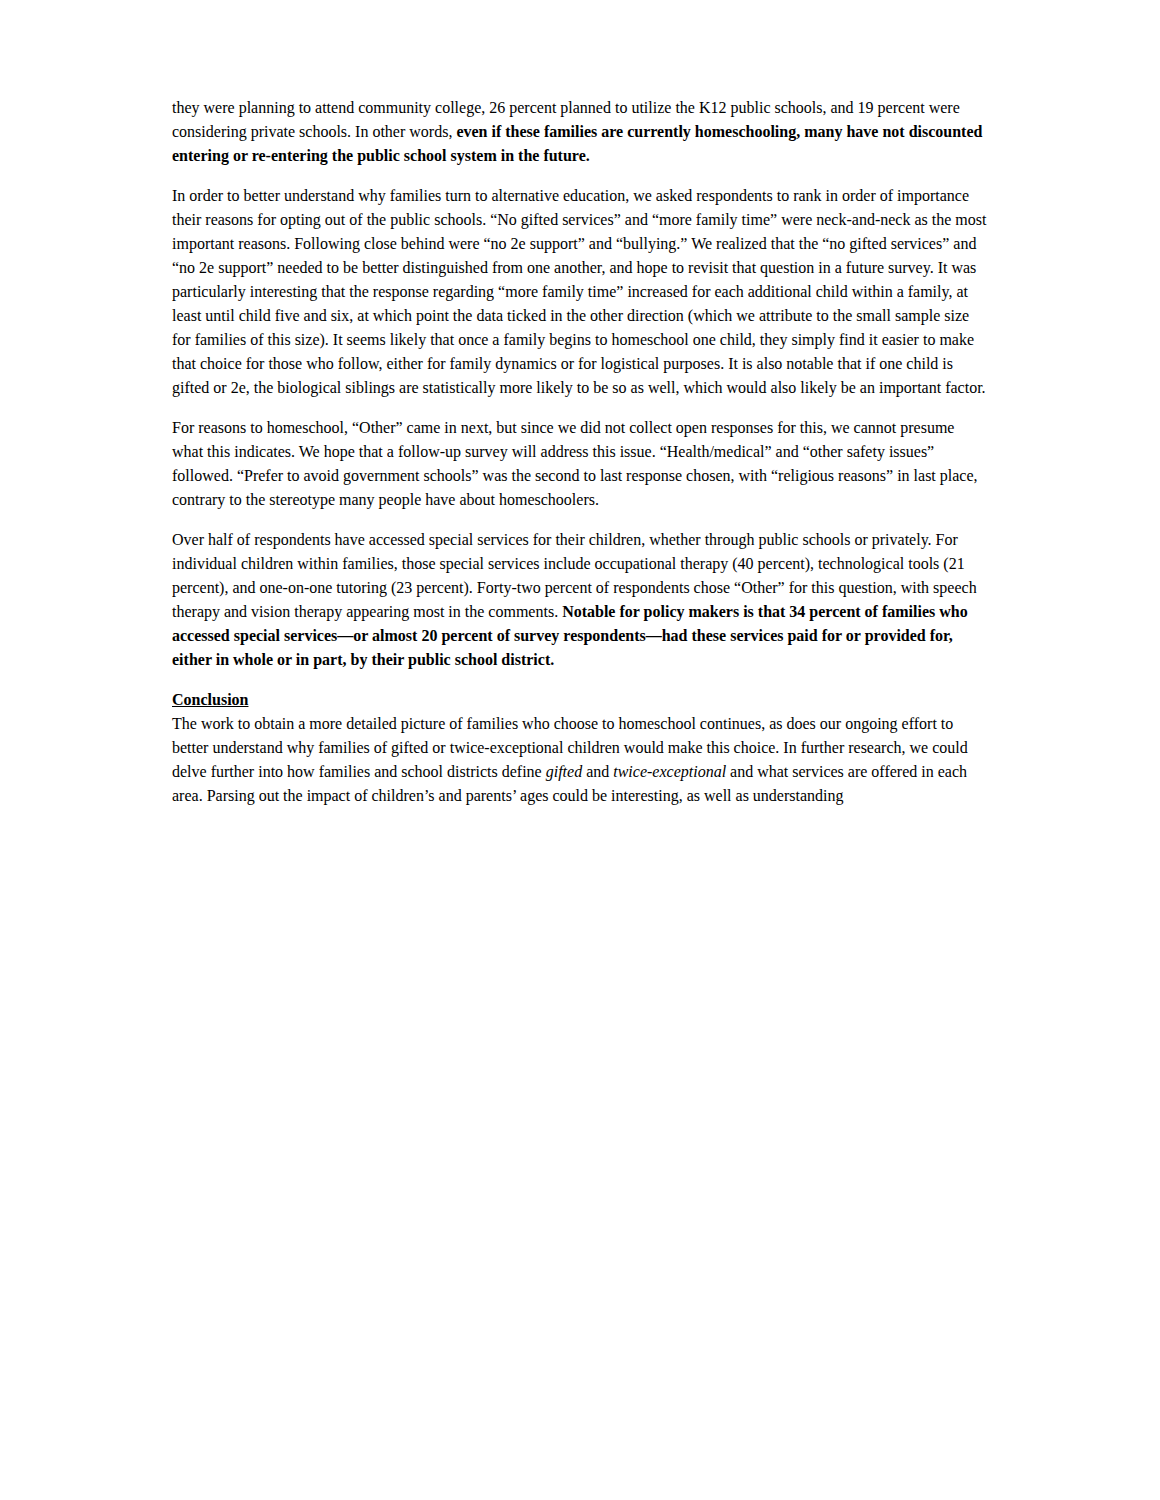they were planning to attend community college, 26 percent planned to utilize the K12 public schools, and 19 percent were considering private schools. In other words, even if these families are currently homeschooling, many have not discounted entering or re-entering the public school system in the future.
In order to better understand why families turn to alternative education, we asked respondents to rank in order of importance their reasons for opting out of the public schools. “No gifted services” and “more family time” were neck-and-neck as the most important reasons. Following close behind were “no 2e support” and “bullying.” We realized that the “no gifted services” and “no 2e support” needed to be better distinguished from one another, and hope to revisit that question in a future survey. It was particularly interesting that the response regarding “more family time” increased for each additional child within a family, at least until child five and six, at which point the data ticked in the other direction (which we attribute to the small sample size for families of this size). It seems likely that once a family begins to homeschool one child, they simply find it easier to make that choice for those who follow, either for family dynamics or for logistical purposes. It is also notable that if one child is gifted or 2e, the biological siblings are statistically more likely to be so as well, which would also likely be an important factor.
For reasons to homeschool, “Other” came in next, but since we did not collect open responses for this, we cannot presume what this indicates. We hope that a follow-up survey will address this issue. “Health/medical” and “other safety issues” followed. “Prefer to avoid government schools” was the second to last response chosen, with “religious reasons” in last place, contrary to the stereotype many people have about homeschoolers.
Over half of respondents have accessed special services for their children, whether through public schools or privately. For individual children within families, those special services include occupational therapy (40 percent), technological tools (21 percent), and one-on-one tutoring (23 percent). Forty-two percent of respondents chose “Other” for this question, with speech therapy and vision therapy appearing most in the comments. Notable for policy makers is that 34 percent of families who accessed special services—or almost 20 percent of survey respondents—had these services paid for or provided for, either in whole or in part, by their public school district.
Conclusion
The work to obtain a more detailed picture of families who choose to homeschool continues, as does our ongoing effort to better understand why families of gifted or twice-exceptional children would make this choice. In further research, we could delve further into how families and school districts define gifted and twice-exceptional and what services are offered in each area. Parsing out the impact of children’s and parents’ ages could be interesting, as well as understanding